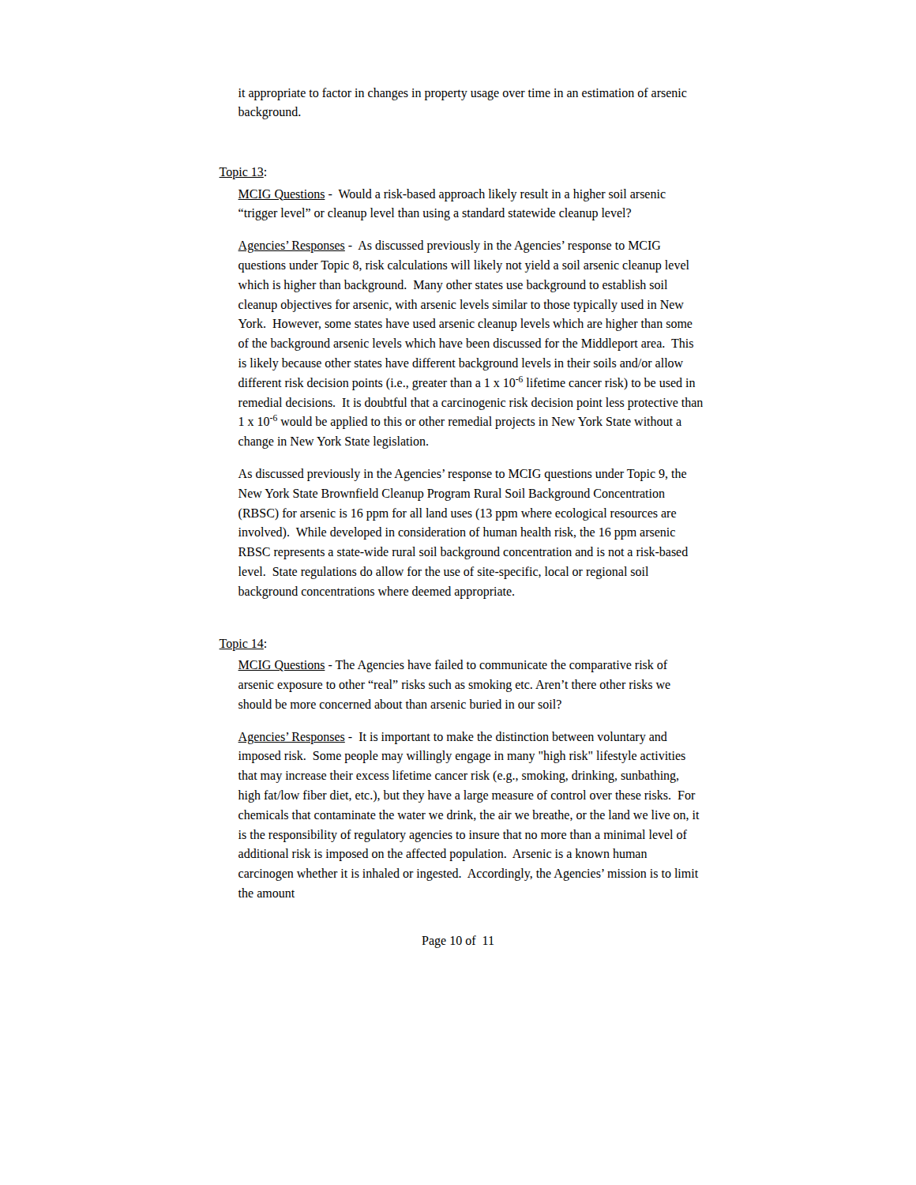it appropriate to factor in changes in property usage over time in an estimation of arsenic background.
Topic 13:
MCIG Questions - Would a risk-based approach likely result in a higher soil arsenic “trigger level” or cleanup level than using a standard statewide cleanup level?
Agencies’ Responses - As discussed previously in the Agencies’ response to MCIG questions under Topic 8, risk calculations will likely not yield a soil arsenic cleanup level which is higher than background. Many other states use background to establish soil cleanup objectives for arsenic, with arsenic levels similar to those typically used in New York. However, some states have used arsenic cleanup levels which are higher than some of the background arsenic levels which have been discussed for the Middleport area. This is likely because other states have different background levels in their soils and/or allow different risk decision points (i.e., greater than a 1 x 10-6 lifetime cancer risk) to be used in remedial decisions. It is doubtful that a carcinogenic risk decision point less protective than 1 x 10-6 would be applied to this or other remedial projects in New York State without a change in New York State legislation.
As discussed previously in the Agencies’ response to MCIG questions under Topic 9, the New York State Brownfield Cleanup Program Rural Soil Background Concentration (RBSC) for arsenic is 16 ppm for all land uses (13 ppm where ecological resources are involved). While developed in consideration of human health risk, the 16 ppm arsenic RBSC represents a state-wide rural soil background concentration and is not a risk-based level. State regulations do allow for the use of site-specific, local or regional soil background concentrations where deemed appropriate.
Topic 14:
MCIG Questions - The Agencies have failed to communicate the comparative risk of arsenic exposure to other “real” risks such as smoking etc. Aren’t there other risks we should be more concerned about than arsenic buried in our soil?
Agencies’ Responses - It is important to make the distinction between voluntary and imposed risk. Some people may willingly engage in many "high risk" lifestyle activities that may increase their excess lifetime cancer risk (e.g., smoking, drinking, sunbathing, high fat/low fiber diet, etc.), but they have a large measure of control over these risks. For chemicals that contaminate the water we drink, the air we breathe, or the land we live on, it is the responsibility of regulatory agencies to insure that no more than a minimal level of additional risk is imposed on the affected population. Arsenic is a known human carcinogen whether it is inhaled or ingested. Accordingly, the Agencies’ mission is to limit the amount
Page 10 of 11